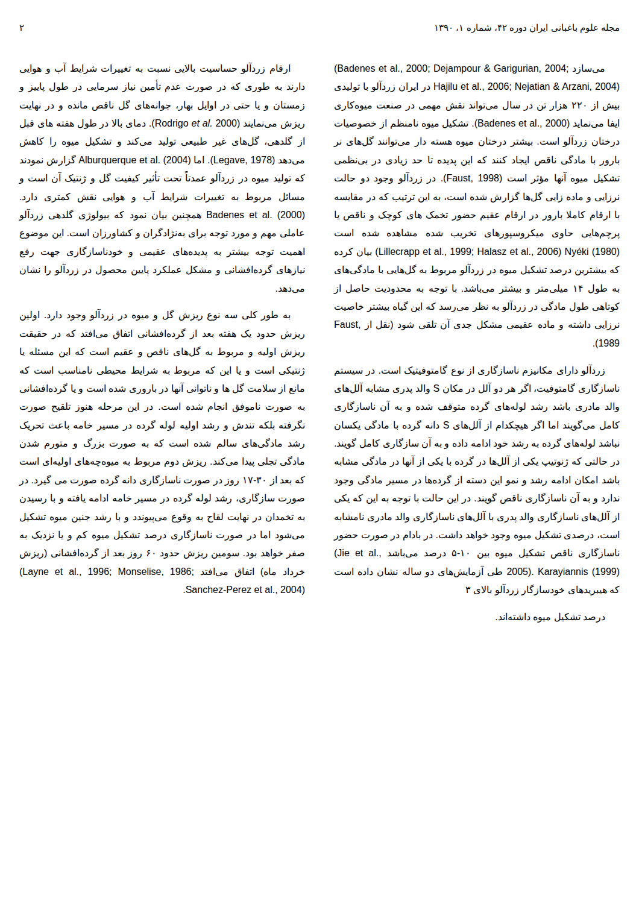مجله علوم باغبانی ایران دوره ۴۲، شماره ۱، ۱۳۹۰
۲
می‌سازد (Badenes et al., 2000; Dejampour & Garigurian, 2004; Hajilu et al., 2006; Nejatian & Arzani, 2004) در ایران زردآلو با تولیدی بیش از ۲۲۰ هزار تن در سال می‌تواند نقش مهمی در صنعت میوه‌کاری ایفا می‌نماید (Badenes et al., 2000). تشکیل میوه نامنظم از خصوصیات درختان زردآلو است. بیشتر درختان میوه هسته دار می‌توانند گل‌های نر بارور با مادگی ناقص ایجاد کنند که این پدیده تا حد زیادی در بی‌نظمی تشکیل میوه آنها مؤثر است (Faust, 1998). در زردآلو وجود دو حالت نرزایی و ماده زایی گل‌ها گزارش شده است، به این ترتیب که در مقایسه با ارقام کاملا بارور در ارقام عقیم حضور تخمک های کوچک و ناقص یا پرچم‌هایی حاوی میکروسپورهای تخریب شده مشاهده شده است (Lillecrapp et al., 1999; Halasz et al., 2006) Nyéki (1980) بیان کرده که بیشترین درصد تشکیل میوه در زردآلو مربوط به گل‌هایی با مادگی‌های به طول ۱۴ میلی‌متر و بیشتر می‌باشد. با توجه به محدودیت حاصل از کوتاهی طول مادگی در زردآلو به نظر می‌رسد که این گیاه بیشتر خاصیت نرزایی داشته و ماده عقیمی مشکل جدی آن تلقی شود (نقل از Faust, 1989).
زردآلو دارای مکانیزم ناسازگاری از نوع گامتوفیتیک است. در سیستم ناسازگاری گامتوفیت، اگر هر دو آلل در مکان S والد پدری مشابه آلل‌های والد مادری باشد رشد لوله‌های گرده متوقف شده و به آن ناسازگاری کامل می‌گویند اما اگر هیچکدام از آلل‌های S دانه گرده با مادگی یکسان نباشد لوله‌های گرده به رشد خود ادامه داده و به آن سازگاری کامل گویند. در حالتی که ژنوتیپ یکی از آلل‌ها در گرده با یکی از آنها در مادگی مشابه باشد امکان ادامه رشد و نمو این دسته از گرده‌ها در مسیر مادگی وجود ندارد و به آن ناسازگاری ناقص گویند. در این حالت با توجه به این که یکی از آلل‌های ناسازگاری والد پدری با آلل‌های ناسازگاری والد مادری نامشابه است، درصدی تشکیل میوه وجود خواهد داشت. در بادام در صورت حضور ناسازگاری ناقص تشکیل میوه بین ۱۰-۵ درصد می‌باشد (Jie et al., 2005). Karayiannis (1999) طی آزمایش‌های دو ساله نشان داده است که هیبریدهای خودسازگار زردآلو بالای ۳
درصد تشکیل میوه داشته‌اند.
ارقام زردآلو حساسیت بالایی نسبت به تغییرات شرایط آب و هوایی دارند به طوری که در صورت عدم تأمین نیاز سرمایی در طول پاییز و زمستان و یا حتی در اوایل بهار، جوانه‌های گل ناقص مانده و در نهایت ریزش می‌نمایند (Rodrigo et al. 2000). دمای بالا در طول هفته های قبل از گلدهی، گل‌های غیر طبیعی تولید می‌کند و تشکیل میوه را کاهش می‌دهد (Legave, 1978). اما Alburquerque et al. (2004) گزارش نمودند که تولید میوه در زردآلو عمدتاً تحت تأثیر کیفیت گل و ژنتیک آن است و مسائل مربوط به تغییرات شرایط آب و هوایی نقش کمتری دارد. Badenes et al. (2000) همچنین بیان نمود که بیولوژی گلدهی زردآلو عاملی مهم و مورد توجه برای به‌نژادگران و کشاورزان است. این موضوع اهمیت توجه بیشتر به پدیده‌های عقیمی و خودناسازگاری جهت رفع نیازهای گرده‌افشانی و مشکل عملکرد پایین محصول در زردآلو را نشان می‌دهد.
به طور کلی سه نوع ریزش گل و میوه در زردآلو وجود دارد. اولین ریزش حدود یک هفته بعد از گرده‌افشانی اتفاق می‌افتد که در حقیقت ریزش اولیه و مربوط به گل‌های ناقص و عقیم است که این مسئله یا ژنتیکی است و یا این که مربوط به شرایط محیطی نامناسب است که مانع از سلامت گل ها و ناتوانی آنها در باروری شده است و یا گرده‌افشانی به صورت ناموفق انجام شده است. در این مرحله هنوز تلقیح صورت نگرفته بلکه تندش و رشد اولیه لوله گرده در مسیر خامه باعث تحریک رشد مادگی‌های سالم شده است که به صورت بزرگ و متورم شدن مادگی تجلی پیدا می‌کند. ریزش دوم مربوط به میوه‌چه‌های اولیه‌ای است که بعد از ۳۰-۱۷ روز در صورت ناسازگاری دانه گرده صورت می گیرد. در صورت سازگاری، رشد لوله گرده در مسیر خامه ادامه یافته و با رسیدن به تخمدان در نهایت لقاح به وقوع می‌پیوندد و با رشد جنین میوه تشکیل می‌شود اما در صورت ناسازگاری درصد تشکیل میوه کم و یا نزدیک به صفر خواهد بود. سومین ریزش حدود ۶۰ روز بعد از گرده‌افشانی (ریزش خرداد ماه) اتفاق می‌افتد (Layne et al., 1996; Monselise, 1986; Sanchez-Perez et al., 2004).